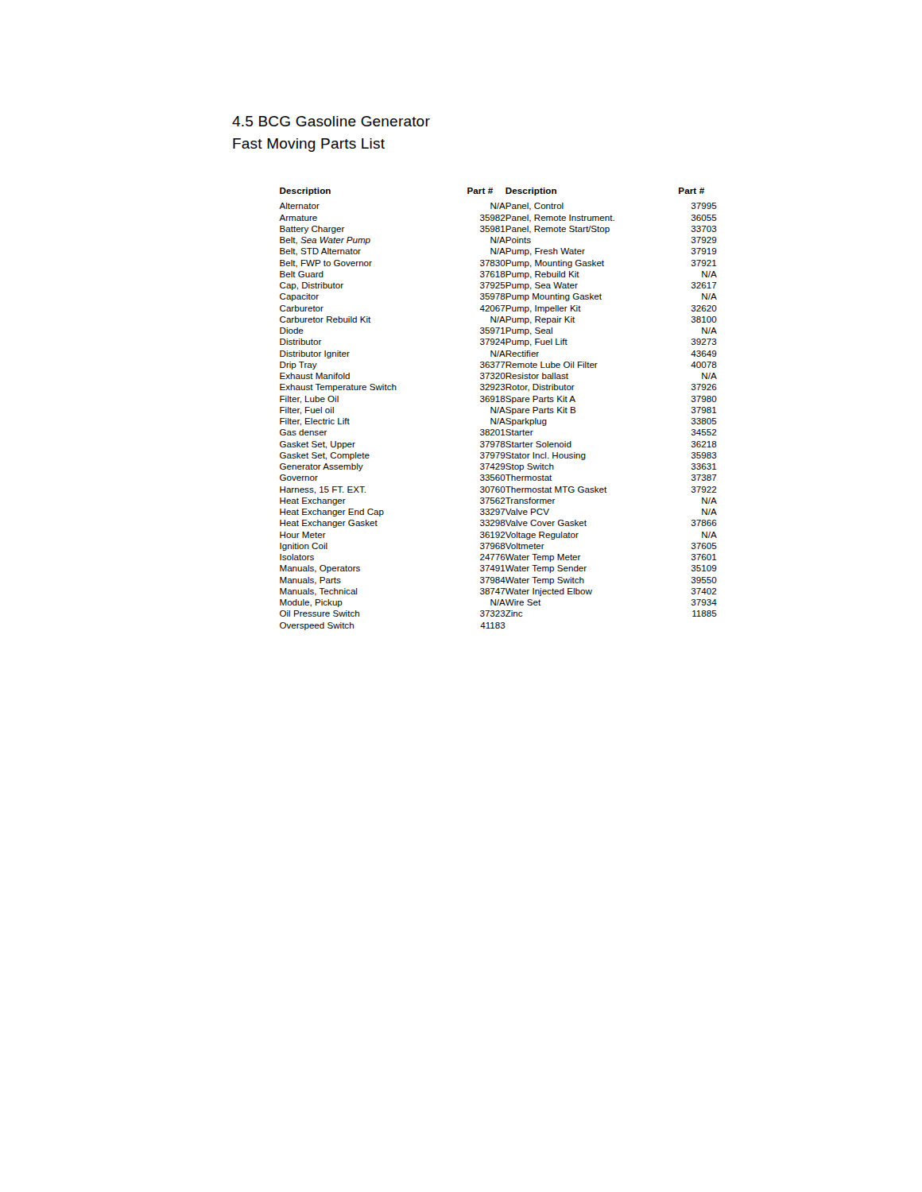4.5 BCG Gasoline Generator
Fast Moving Parts List
| Description | Part # | Description | Part # |
| --- | --- | --- | --- |
| Alternator | N/A | Panel, Control | 37995 |
| Armature | 35982 | Panel, Remote Instrument. | 36055 |
| Battery Charger | 35981 | Panel, Remote Start/Stop | 33703 |
| Belt, Sea Water Pump | N/A | Points | 37929 |
| Belt, STD Alternator | N/A | Pump, Fresh Water | 37919 |
| Belt, FWP to Governor | 37830 | Pump, Mounting Gasket | 37921 |
| Belt Guard | 37618 | Pump, Rebuild Kit | N/A |
| Cap, Distributor | 37925 | Pump, Sea Water | 32617 |
| Capacitor | 35978 | Pump Mounting Gasket | N/A |
| Carburetor | 42067 | Pump, Impeller Kit | 32620 |
| Carburetor Rebuild Kit | N/A | Pump, Repair Kit | 38100 |
| Diode | 35971 | Pump, Seal | N/A |
| Distributor | 37924 | Pump, Fuel Lift | 39273 |
| Distributor Igniter | N/A | Rectifier | 43649 |
| Drip Tray | 36377 | Remote Lube Oil Filter | 40078 |
| Exhaust Manifold | 37320 | Resistor ballast | N/A |
| Exhaust Temperature Switch | 32923 | Rotor, Distributor | 37926 |
| Filter, Lube Oil | 36918 | Spare Parts Kit A | 37980 |
| Filter, Fuel oil | N/A | Spare Parts Kit B | 37981 |
| Filter, Electric Lift | N/A | Sparkplug | 33805 |
| Gas denser | 38201 | Starter | 34552 |
| Gasket Set, Upper | 37978 | Starter Solenoid | 36218 |
| Gasket Set, Complete | 37979 | Stator Incl. Housing | 35983 |
| Generator Assembly | 37429 | Stop Switch | 33631 |
| Governor | 33560 | Thermostat | 37387 |
| Harness, 15 FT. EXT. | 30760 | Thermostat MTG Gasket | 37922 |
| Heat Exchanger | 37562 | Transformer | N/A |
| Heat Exchanger End Cap | 33297 | Valve PCV | N/A |
| Heat Exchanger Gasket | 33298 | Valve Cover Gasket | 37866 |
| Hour Meter | 36192 | Voltage Regulator | N/A |
| Ignition Coil | 37968 | Voltmeter | 37605 |
| Isolators | 24776 | Water Temp Meter | 37601 |
| Manuals, Operators | 37491 | Water Temp Sender | 35109 |
| Manuals, Parts | 37984 | Water Temp Switch | 39550 |
| Manuals, Technical | 38747 | Water Injected Elbow | 37402 |
| Module, Pickup | N/A | Wire Set | 37934 |
| Oil Pressure Switch | 37323 | Zinc | 11885 |
| Overspeed Switch | 41183 | | |